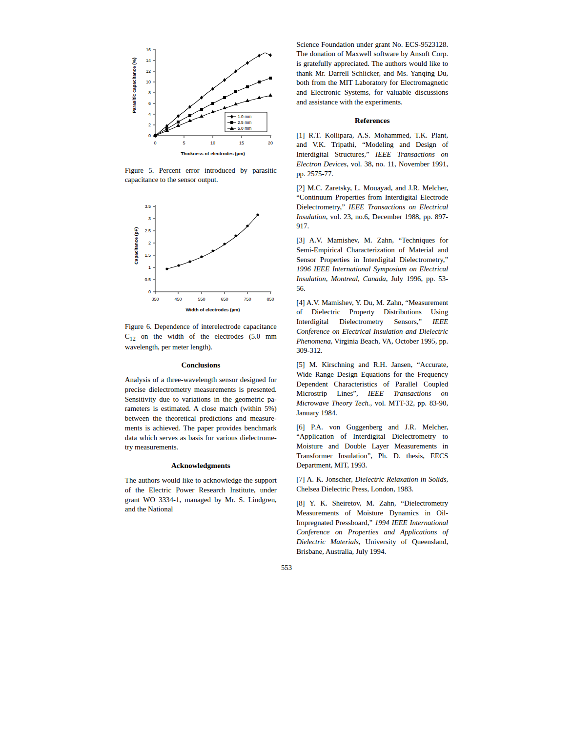0 2 4 6 8 10 12 14 16 0 5 10 15 20 Parasitic capacitance (%) Thickness of electrodes (µm) 1.0 mm 2.5 mm 5.0 mm
Figure 5. Percent error introduced by parasitic capacitance to the sensor output.
0 0.5 1 1.5 2 2.5 3 3.5 350 450 550 650 750 850 Capacitance (pF) Width of electrodes (µm)
Figure 6. Dependence of interelectrode capacitance C12 on the width of the electrodes (5.0 mm wavelength, per meter length).
Conclusions
Analysis of a three-wavelength sensor designed for precise dielectrometry measurements is presented. Sensitivity due to variations in the geometric parameters is estimated. A close match (within 5%) between the theoretical predictions and measurements is achieved. The paper provides benchmark data which serves as basis for various dielectrometry measurements.
Acknowledgments
The authors would like to acknowledge the support of the Electric Power Research Institute, under grant WO 3334-1, managed by Mr. S. Lindgren, and the National
Science Foundation under grant No. ECS-9523128. The donation of Maxwell software by Ansoft Corp. is gratefully appreciated. The authors would like to thank Mr. Darrell Schlicker, and Ms. Yanqing Du, both from the MIT Laboratory for Electromagnetic and Electronic Systems, for valuable discussions and assistance with the experiments.
References
[1] R.T. Kollipara, A.S. Mohammed, T.K. Plant, and V.K. Tripathi, “Modeling and Design of Interdigital Structures,” IEEE Transactions on Electron Devices, vol. 38, no. 11, November 1991, pp. 2575-77.
[2] M.C. Zaretsky, L. Mouayad, and J.R. Melcher, “Continuum Properties from Interdigital Electrode Dielectrometry,” IEEE Transactions on Electrical Insulation, vol. 23, no.6, December 1988, pp. 897-917.
[3] A.V. Mamishev, M. Zahn, “Techniques for Semi-Empirical Characterization of Material and Sensor Properties in Interdigital Dielectrometry,” 1996 IEEE International Symposium on Electrical Insulation, Montreal, Canada, July 1996, pp. 53-56.
[4] A.V. Mamishev, Y. Du, M. Zahn, “Measurement of Dielectric Property Distributions Using Interdigital Dielectrometry Sensors,” IEEE Conference on Electrical Insulation and Dielectric Phenomena, Virginia Beach, VA, October 1995, pp. 309-312.
[5] M. Kirschning and R.H. Jansen, “Accurate, Wide Range Design Equations for the Frequency Dependent Characteristics of Parallel Coupled Microstrip Lines”, IEEE Transactions on Microwave Theory Tech., vol. MTT-32, pp. 83-90, January 1984.
[6] P.A. von Guggenberg and J.R. Melcher, “Application of Interdigital Dielectrometry to Moisture and Double Layer Measurements in Transformer Insulation”, Ph. D. thesis, EECS Department, MIT, 1993.
[7] A. K. Jonscher, Dielectric Relaxation in Solids, Chelsea Dielectric Press, London, 1983.
[8] Y. K. Sheiretov, M. Zahn, “Dielectrometry Measurements of Moisture Dynamics in Oil-Impregnated Pressboard,” 1994 IEEE International Conference on Properties and Applications of Dielectric Materials, University of Queensland, Brisbane, Australia, July 1994.
553